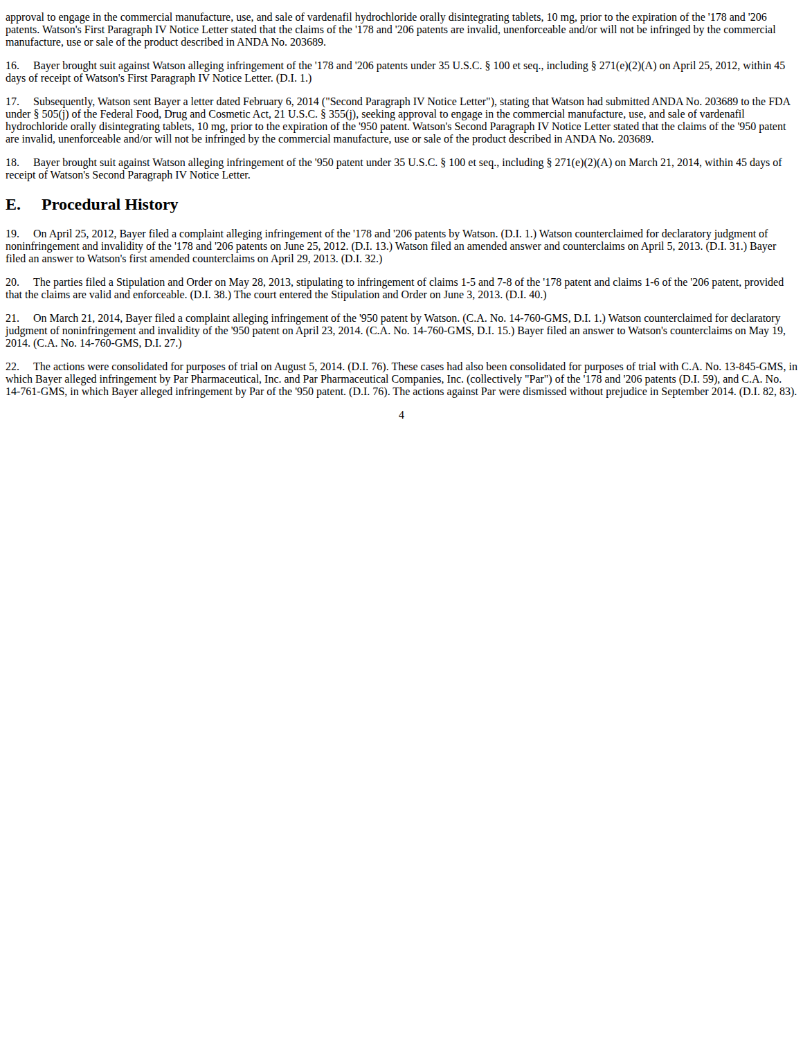approval to engage in the commercial manufacture, use, and sale of vardenafil hydrochloride orally disintegrating tablets, 10 mg, prior to the expiration of the '178 and '206 patents. Watson's First Paragraph IV Notice Letter stated that the claims of the '178 and '206 patents are invalid, unenforceable and/or will not be infringed by the commercial manufacture, use or sale of the product described in ANDA No. 203689.
16. Bayer brought suit against Watson alleging infringement of the '178 and '206 patents under 35 U.S.C. § 100 et seq., including § 271(e)(2)(A) on April 25, 2012, within 45 days of receipt of Watson's First Paragraph IV Notice Letter. (D.I. 1.)
17. Subsequently, Watson sent Bayer a letter dated February 6, 2014 ("Second Paragraph IV Notice Letter"), stating that Watson had submitted ANDA No. 203689 to the FDA under § 505(j) of the Federal Food, Drug and Cosmetic Act, 21 U.S.C. § 355(j), seeking approval to engage in the commercial manufacture, use, and sale of vardenafil hydrochloride orally disintegrating tablets, 10 mg, prior to the expiration of the '950 patent. Watson's Second Paragraph IV Notice Letter stated that the claims of the '950 patent are invalid, unenforceable and/or will not be infringed by the commercial manufacture, use or sale of the product described in ANDA No. 203689.
18. Bayer brought suit against Watson alleging infringement of the '950 patent under 35 U.S.C. § 100 et seq., including § 271(e)(2)(A) on March 21, 2014, within 45 days of receipt of Watson's Second Paragraph IV Notice Letter.
E. Procedural History
19. On April 25, 2012, Bayer filed a complaint alleging infringement of the '178 and '206 patents by Watson. (D.I. 1.) Watson counterclaimed for declaratory judgment of noninfringement and invalidity of the '178 and '206 patents on June 25, 2012. (D.I. 13.) Watson filed an amended answer and counterclaims on April 5, 2013. (D.I. 31.) Bayer filed an answer to Watson's first amended counterclaims on April 29, 2013. (D.I. 32.)
20. The parties filed a Stipulation and Order on May 28, 2013, stipulating to infringement of claims 1-5 and 7-8 of the '178 patent and claims 1-6 of the '206 patent, provided that the claims are valid and enforceable. (D.I. 38.) The court entered the Stipulation and Order on June 3, 2013. (D.I. 40.)
21. On March 21, 2014, Bayer filed a complaint alleging infringement of the '950 patent by Watson. (C.A. No. 14-760-GMS, D.I. 1.) Watson counterclaimed for declaratory judgment of noninfringement and invalidity of the '950 patent on April 23, 2014. (C.A. No. 14-760-GMS, D.I. 15.) Bayer filed an answer to Watson's counterclaims on May 19, 2014. (C.A. No. 14-760-GMS, D.I. 27.)
22. The actions were consolidated for purposes of trial on August 5, 2014. (D.I. 76). These cases had also been consolidated for purposes of trial with C.A. No. 13-845-GMS, in which Bayer alleged infringement by Par Pharmaceutical, Inc. and Par Pharmaceutical Companies, Inc. (collectively "Par") of the '178 and '206 patents (D.I. 59), and C.A. No. 14-761-GMS, in which Bayer alleged infringement by Par of the '950 patent. (D.I. 76). The actions against Par were dismissed without prejudice in September 2014. (D.I. 82, 83).
4